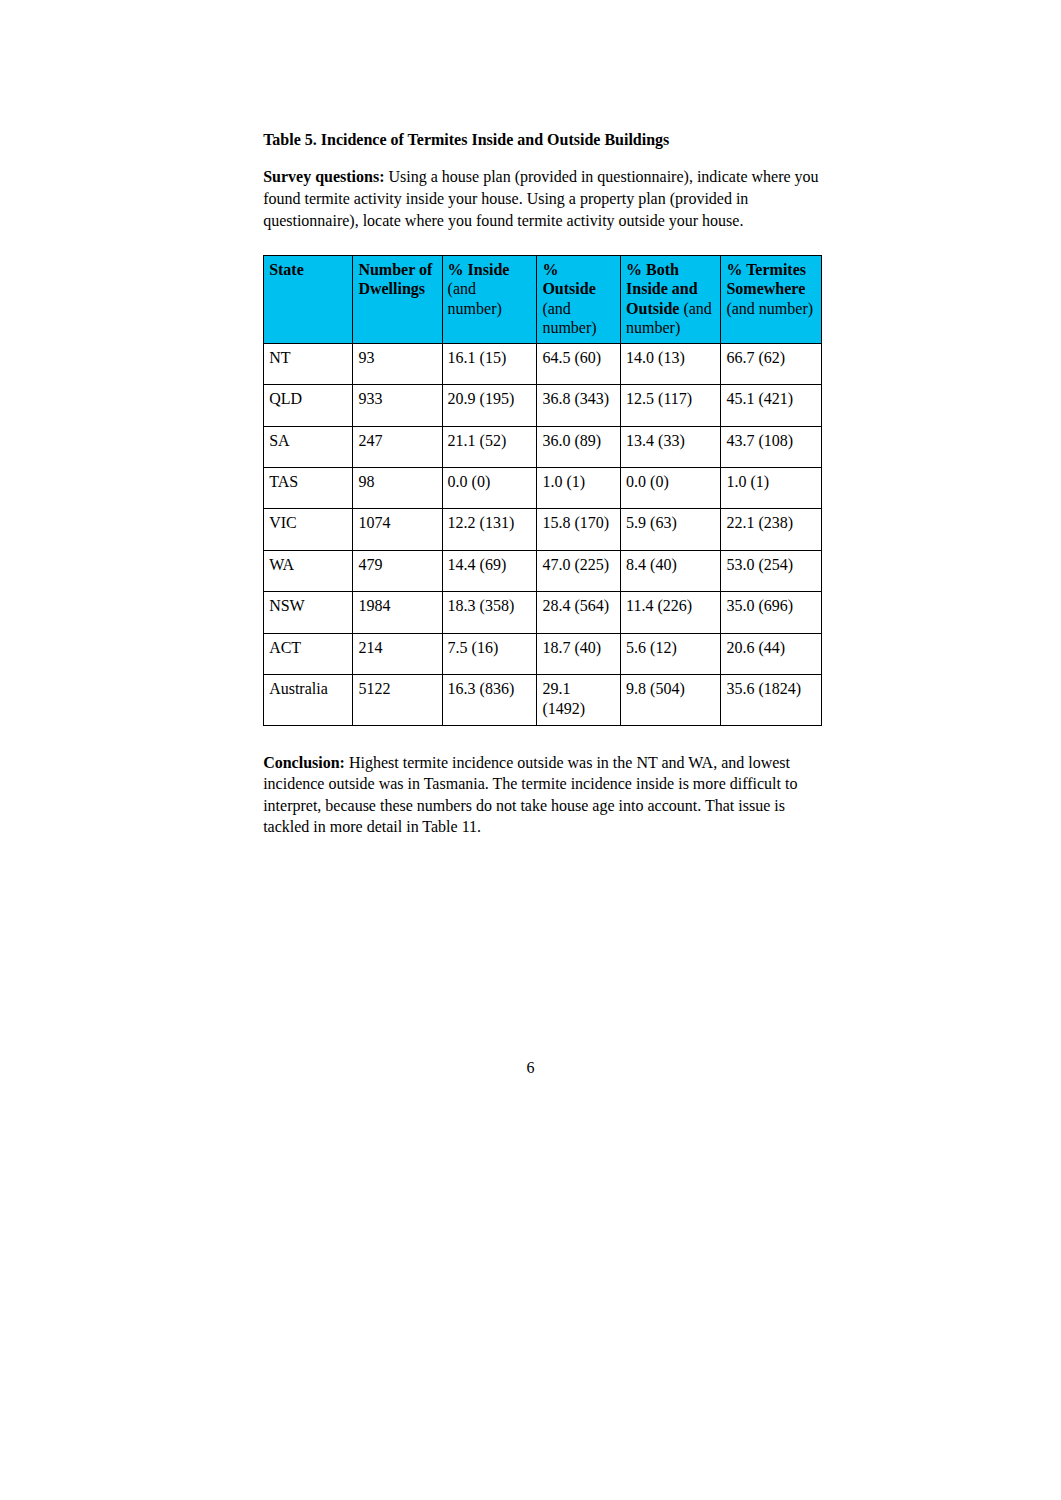Table 5. Incidence of Termites Inside and Outside Buildings
Survey questions: Using a house plan (provided in questionnaire), indicate where you found termite activity inside your house. Using a property plan (provided in questionnaire), locate where you found termite activity outside your house.
| State | Number of Dwellings | % Inside (and number) | % Outside (and number) | % Both Inside and Outside (and number) | % Termites Somewhere (and number) |
| --- | --- | --- | --- | --- | --- |
| NT | 93 | 16.1 (15) | 64.5 (60) | 14.0 (13) | 66.7 (62) |
| QLD | 933 | 20.9 (195) | 36.8 (343) | 12.5 (117) | 45.1 (421) |
| SA | 247 | 21.1 (52) | 36.0 (89) | 13.4 (33) | 43.7 (108) |
| TAS | 98 | 0.0 (0) | 1.0 (1) | 0.0 (0) | 1.0 (1) |
| VIC | 1074 | 12.2 (131) | 15.8 (170) | 5.9 (63) | 22.1 (238) |
| WA | 479 | 14.4 (69) | 47.0 (225) | 8.4 (40) | 53.0 (254) |
| NSW | 1984 | 18.3 (358) | 28.4 (564) | 11.4 (226) | 35.0 (696) |
| ACT | 214 | 7.5 (16) | 18.7 (40) | 5.6 (12) | 20.6 (44) |
| Australia | 5122 | 16.3 (836) | 29.1 (1492) | 9.8 (504) | 35.6 (1824) |
Conclusion: Highest termite incidence outside was in the NT and WA, and lowest incidence outside was in Tasmania. The termite incidence inside is more difficult to interpret, because these numbers do not take house age into account. That issue is tackled in more detail in Table 11.
6